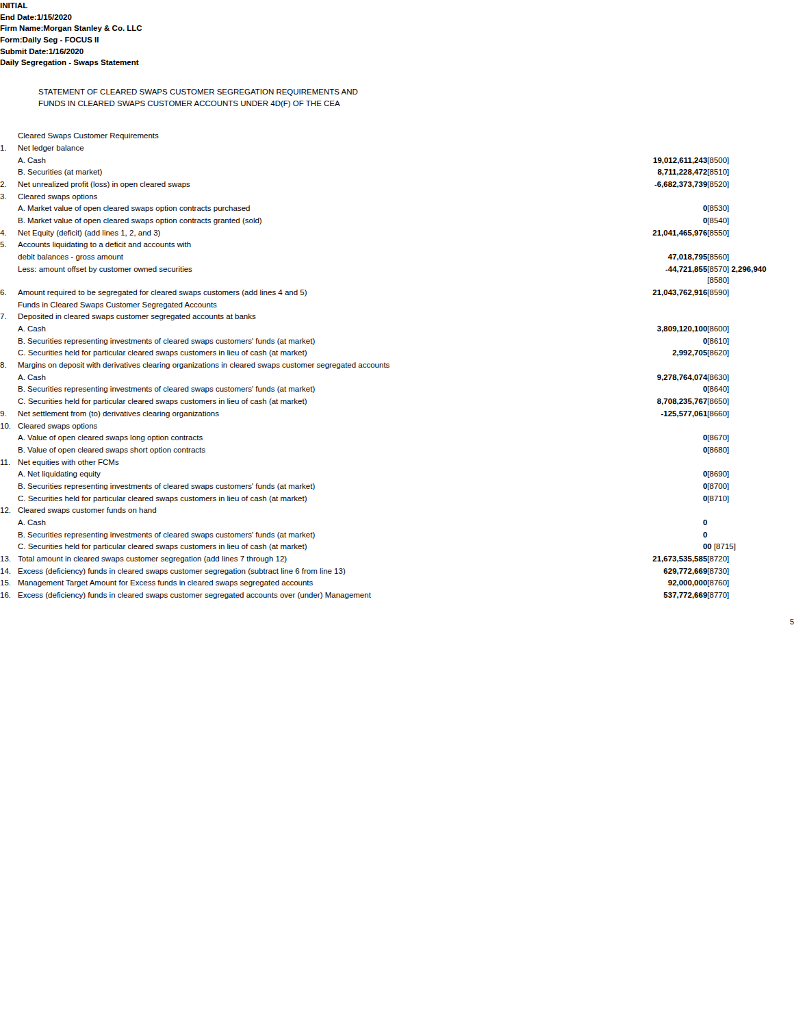INITIAL
End Date:1/15/2020
Firm Name:Morgan Stanley & Co. LLC
Form:Daily Seg - FOCUS II
Submit Date:1/16/2020
Daily Segregation - Swaps Statement
STATEMENT OF CLEARED SWAPS CUSTOMER SEGREGATION REQUIREMENTS AND
FUNDS IN CLEARED SWAPS CUSTOMER ACCOUNTS UNDER 4D(F) OF THE CEA
| | Cleared Swaps Customer Requirements | | |
| 1. | Net ledger balance | | |
| | A. Cash | 19,012,611,243 | [8500] |
| | B. Securities (at market) | 8,711,228,472 | [8510] |
| 2. | Net unrealized profit (loss) in open cleared swaps | -6,682,373,739 | [8520] |
| 3. | Cleared swaps options | | |
| | A. Market value of open cleared swaps option contracts purchased | 0 | [8530] |
| | B. Market value of open cleared swaps option contracts granted (sold) | 0 | [8540] |
| 4. | Net Equity (deficit) (add lines 1, 2, and 3) | 21,041,465,976 | [8550] |
| 5. | Accounts liquidating to a deficit and accounts with | | |
| | debit balances - gross amount | 47,018,795 | [8560] |
| | Less: amount offset by customer owned securities | -44,721,855 | [8570] 2,296,940 [8580] |
| 6. | Amount required to be segregated for cleared swaps customers (add lines 4 and 5) | 21,043,762,916 | [8590] |
| | Funds in Cleared Swaps Customer Segregated Accounts | | |
| 7. | Deposited in cleared swaps customer segregated accounts at banks | | |
| | A. Cash | 3,809,120,100 | [8600] |
| | B. Securities representing investments of cleared swaps customers' funds (at market) | 0 | [8610] |
| | C. Securities held for particular cleared swaps customers in lieu of cash (at market) | 2,992,705 | [8620] |
| 8. | Margins on deposit with derivatives clearing organizations in cleared swaps customer segregated accounts | | |
| | A. Cash | 9,278,764,074 | [8630] |
| | B. Securities representing investments of cleared swaps customers' funds (at market) | 0 | [8640] |
| | C. Securities held for particular cleared swaps customers in lieu of cash (at market) | 8,708,235,767 | [8650] |
| 9. | Net settlement from (to) derivatives clearing organizations | -125,577,061 | [8660] |
| 10. | Cleared swaps options | | |
| | A. Value of open cleared swaps long option contracts | 0 | [8670] |
| | B. Value of open cleared swaps short option contracts | 0 | [8680] |
| 11. | Net equities with other FCMs | | |
| | A. Net liquidating equity | 0 | [8690] |
| | B. Securities representing investments of cleared swaps customers' funds (at market) | 0 | [8700] |
| | C. Securities held for particular cleared swaps customers in lieu of cash (at market) | 0 | [8710] |
| 12. | Cleared swaps customer funds on hand | | |
| | A. Cash | 0 | |
| | B. Securities representing investments of cleared swaps customers' funds (at market) | 0 | |
| | C. Securities held for particular cleared swaps customers in lieu of cash (at market) | 0 | 0 [8715] |
| 13. | Total amount in cleared swaps customer segregation (add lines 7 through 12) | 21,673,535,585 | [8720] |
| 14. | Excess (deficiency) funds in cleared swaps customer segregation (subtract line 6 from line 13) | 629,772,669 | [8730] |
| 15. | Management Target Amount for Excess funds in cleared swaps segregated accounts | 92,000,000 | [8760] |
| 16. | Excess (deficiency) funds in cleared swaps customer segregated accounts over (under) Management | 537,772,669 | [8770] |
5